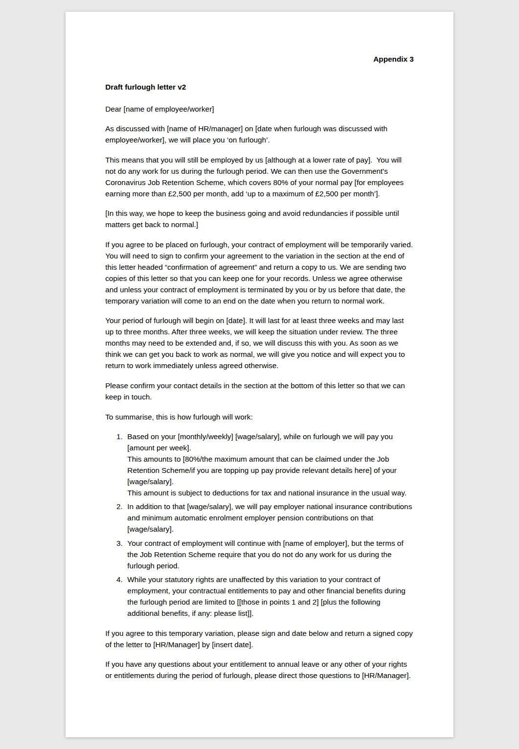Appendix 3
Draft furlough letter v2
Dear [name of employee/worker]
As discussed with [name of HR/manager] on [date when furlough was discussed with employee/worker], we will place you ‘on furlough’.
This means that you will still be employed by us [although at a lower rate of pay]. You will not do any work for us during the furlough period. We can then use the Government's Coronavirus Job Retention Scheme, which covers 80% of your normal pay [for employees earning more than £2,500 per month, add ‘up to a maximum of £2,500 per month’].
[In this way, we hope to keep the business going and avoid redundancies if possible until matters get back to normal.]
If you agree to be placed on furlough, your contract of employment will be temporarily varied. You will need to sign to confirm your agreement to the variation in the section at the end of this letter headed “confirmation of agreement” and return a copy to us. We are sending two copies of this letter so that you can keep one for your records. Unless we agree otherwise and unless your contract of employment is terminated by you or by us before that date, the temporary variation will come to an end on the date when you return to normal work.
Your period of furlough will begin on [date]. It will last for at least three weeks and may last up to three months. After three weeks, we will keep the situation under review. The three months may need to be extended and, if so, we will discuss this with you. As soon as we think we can get you back to work as normal, we will give you notice and will expect you to return to work immediately unless agreed otherwise.
Please confirm your contact details in the section at the bottom of this letter so that we can keep in touch.
To summarise, this is how furlough will work:
Based on your [monthly/weekly] [wage/salary], while on furlough we will pay you [amount per week].
This amounts to [80%/the maximum amount that can be claimed under the Job Retention Scheme/if you are topping up pay provide relevant details here] of your [wage/salary].
This amount is subject to deductions for tax and national insurance in the usual way.
In addition to that [wage/salary], we will pay employer national insurance contributions and minimum automatic enrolment employer pension contributions on that [wage/salary].
Your contract of employment will continue with [name of employer], but the terms of the Job Retention Scheme require that you do not do any work for us during the furlough period.
While your statutory rights are unaffected by this variation to your contract of employment, your contractual entitlements to pay and other financial benefits during the furlough period are limited to [[those in points 1 and 2] [plus the following additional benefits, if any: please list]].
If you agree to this temporary variation, please sign and date below and return a signed copy of the letter to [HR/Manager] by [insert date].
If you have any questions about your entitlement to annual leave or any other of your rights or entitlements during the period of furlough, please direct those questions to [HR/Manager].